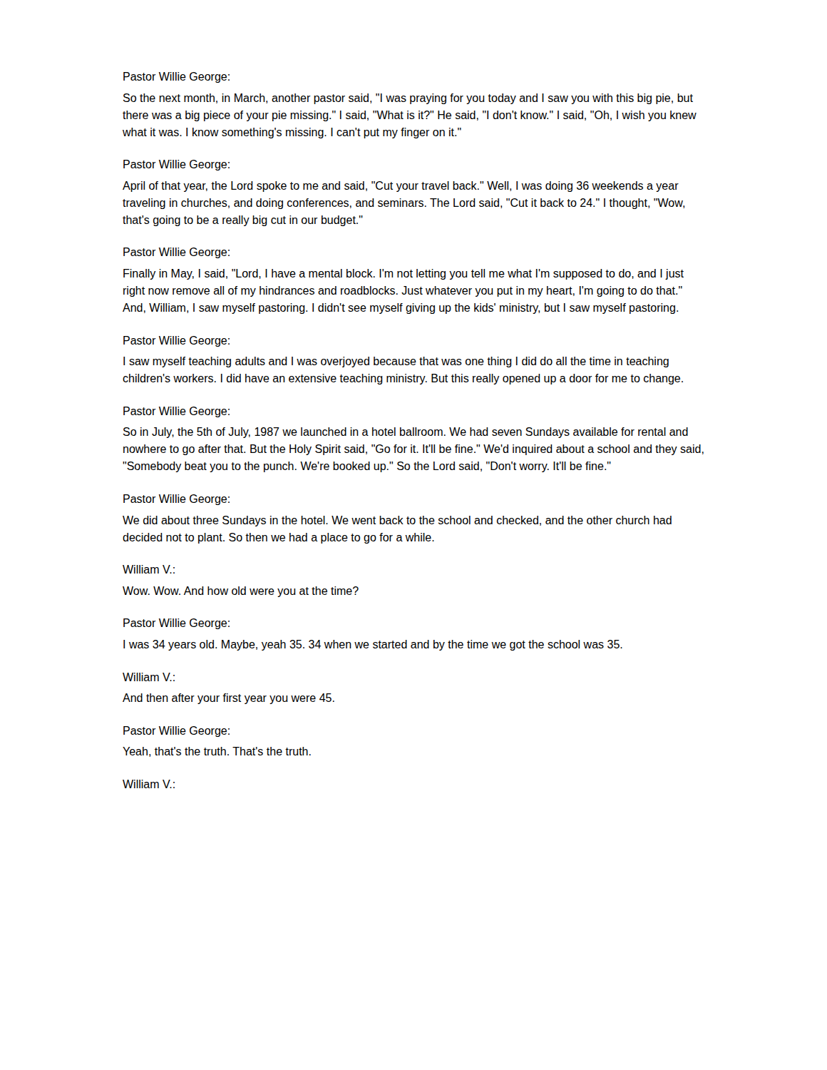Pastor Willie George:
So the next month, in March, another pastor said, "I was praying for you today and I saw you with this big pie, but there was a big piece of your pie missing." I said, "What is it?" He said, "I don't know." I said, "Oh, I wish you knew what it was. I know something's missing. I can't put my finger on it."
Pastor Willie George:
April of that year, the Lord spoke to me and said, "Cut your travel back." Well, I was doing 36 weekends a year traveling in churches, and doing conferences, and seminars. The Lord said, "Cut it back to 24." I thought, "Wow, that's going to be a really big cut in our budget."
Pastor Willie George:
Finally in May, I said, "Lord, I have a mental block. I'm not letting you tell me what I'm supposed to do, and I just right now remove all of my hindrances and roadblocks. Just whatever you put in my heart, I'm going to do that." And, William, I saw myself pastoring. I didn't see myself giving up the kids' ministry, but I saw myself pastoring.
Pastor Willie George:
I saw myself teaching adults and I was overjoyed because that was one thing I did do all the time in teaching children's workers. I did have an extensive teaching ministry. But this really opened up a door for me to change.
Pastor Willie George:
So in July, the 5th of July, 1987 we launched in a hotel ballroom. We had seven Sundays available for rental and nowhere to go after that. But the Holy Spirit said, "Go for it. It'll be fine." We'd inquired about a school and they said, "Somebody beat you to the punch. We're booked up." So the Lord said, "Don't worry. It'll be fine."
Pastor Willie George:
We did about three Sundays in the hotel. We went back to the school and checked, and the other church had decided not to plant. So then we had a place to go for a while.
William V.:
Wow. Wow. And how old were you at the time?
Pastor Willie George:
I was 34 years old. Maybe, yeah 35. 34 when we started and by the time we got the school was 35.
William V.:
And then after your first year you were 45.
Pastor Willie George:
Yeah, that's the truth. That's the truth.
William V.: